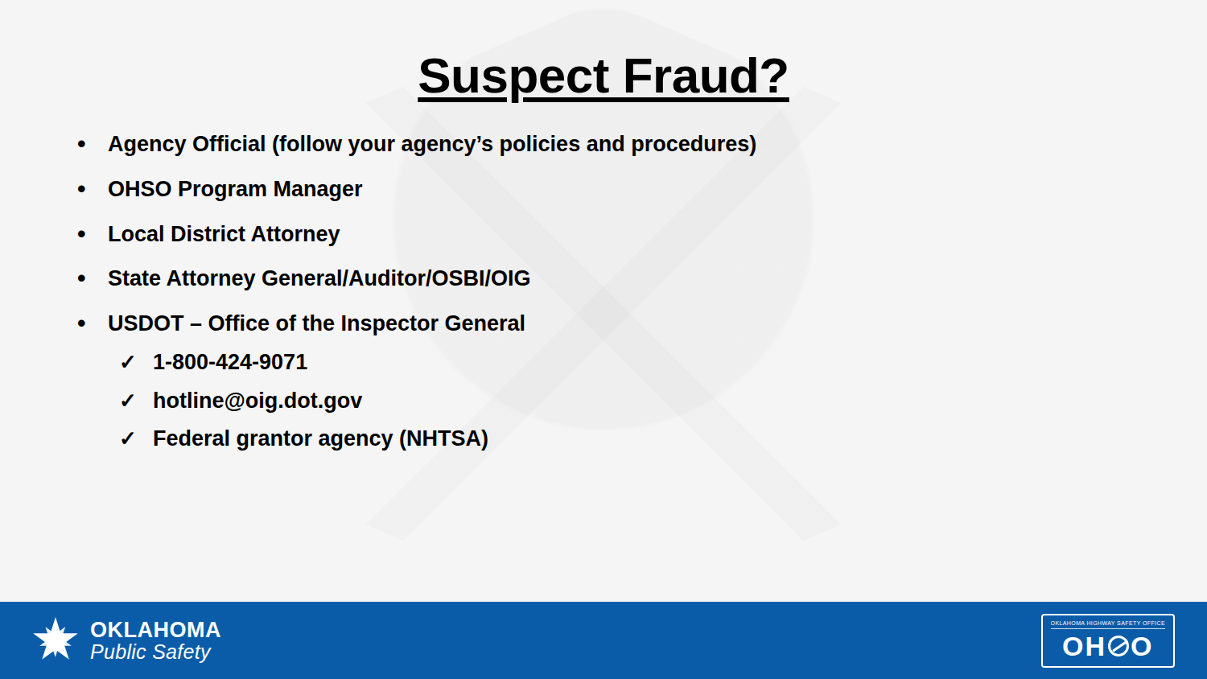Suspect Fraud?
Agency Official (follow your agency’s policies and procedures)
OHSO Program Manager
Local District Attorney
State Attorney General/Auditor/OSBI/OIG
USDOT – Office of the Inspector General
1-800-424-9071
hotline@oig.dot.gov
Federal grantor agency (NHTSA)
OKLAHOMA
Public Safety
OKLAHOMA HIGHWAY SAFETY OFFICE
OH O